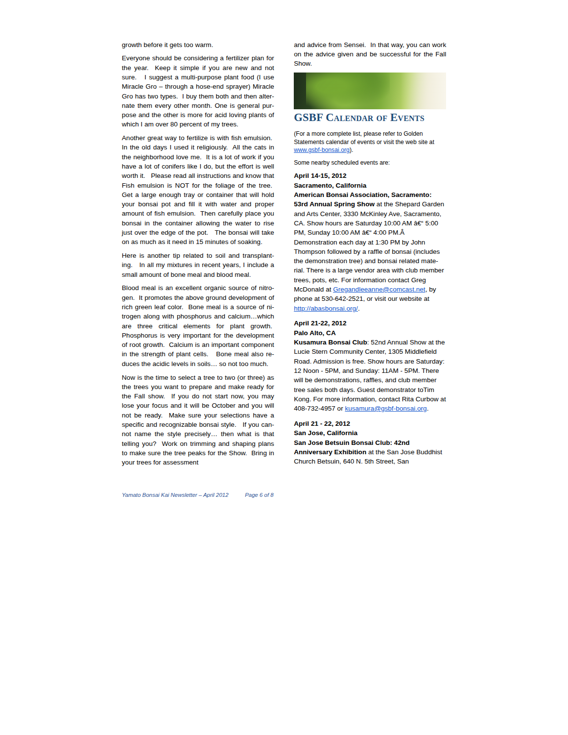growth before it gets too warm.
Everyone should be considering a fertilizer plan for the year. Keep it simple if you are new and not sure. I suggest a multi-purpose plant food (I use Miracle Gro – through a hose-end sprayer) Miracle Gro has two types. I buy them both and then alternate them every other month. One is general purpose and the other is more for acid loving plants of which I am over 80 percent of my trees.
Another great way to fertilize is with fish emulsion. In the old days I used it religiously. All the cats in the neighborhood love me. It is a lot of work if you have a lot of conifers like I do, but the effort is well worth it. Please read all instructions and know that Fish emulsion is NOT for the foliage of the tree. Get a large enough tray or container that will hold your bonsai pot and fill it with water and proper amount of fish emulsion. Then carefully place you bonsai in the container allowing the water to rise just over the edge of the pot. The bonsai will take on as much as it need in 15 minutes of soaking.
Here is another tip related to soil and transplanting. In all my mixtures in recent years, I include a small amount of bone meal and blood meal.
Blood meal is an excellent organic source of nitrogen. It promotes the above ground development of rich green leaf color. Bone meal is a source of nitrogen along with phosphorus and calcium…which are three critical elements for plant growth. Phosphorus is very important for the development of root growth. Calcium is an important component in the strength of plant cells. Bone meal also reduces the acidic levels in soils… so not too much.
Now is the time to select a tree to two (or three) as the trees you want to prepare and make ready for the Fall show. If you do not start now, you may lose your focus and it will be October and you will not be ready. Make sure your selections have a specific and recognizable bonsai style. If you cannot name the style precisely… then what is that telling you? Work on trimming and shaping plans to make sure the tree peaks for the Show. Bring in your trees for assessment
and advice from Sensei. In that way, you can work on the advice given and be successful for the Fall Show.
GSBF Calendar of Events
(For a more complete list, please refer to Golden Statements calendar of events or visit the web site at www.gsbf-bonsai.org).
Some nearby scheduled events are:
April 14-15, 2012
Sacramento, California
American Bonsai Association, Sacramento: 53rd Annual Spring Show at the Shepard Garden and Arts Center, 3330 McKinley Ave, Sacramento, CA. Show hours are Saturday 10:00 AM â€“ 5:00 PM, Sunday 10:00 AM â€“ 4:00 PM.Â Demonstration each day at 1:30 PM by John Thompson followed by a raffle of bonsai (includes the demonstration tree) and bonsai related material. There is a large vendor area with club member trees, pots, etc. For information contact Greg McDonald at Gregandleeanne@comcast.net, by phone at 530-642-2521, or visit our website at http://abasbonsai.org/.
April 21-22, 2012
Palo Alto, CA
Kusamura Bonsai Club: 52nd Annual Show at the Lucie Stern Community Center, 1305 Middlefield Road. Admission is free. Show hours are Saturday: 12 Noon - 5PM, and Sunday: 11AM - 5PM. There will be demonstrations, raffles, and club member tree sales both days. Guest demonstrator toTim Kong. For more information, contact Rita Curbow at 408-732-4957 or kusamura@gsbf-bonsai.org.
April 21 - 22, 2012
San Jose, California
San Jose Betsuin Bonsai Club: 42nd Anniversary Exhibition at the San Jose Buddhist Church Betsuin, 640 N. 5th Street, San
Yamato Bonsai Kai Newsletter – April 2012 Page 6 of 8